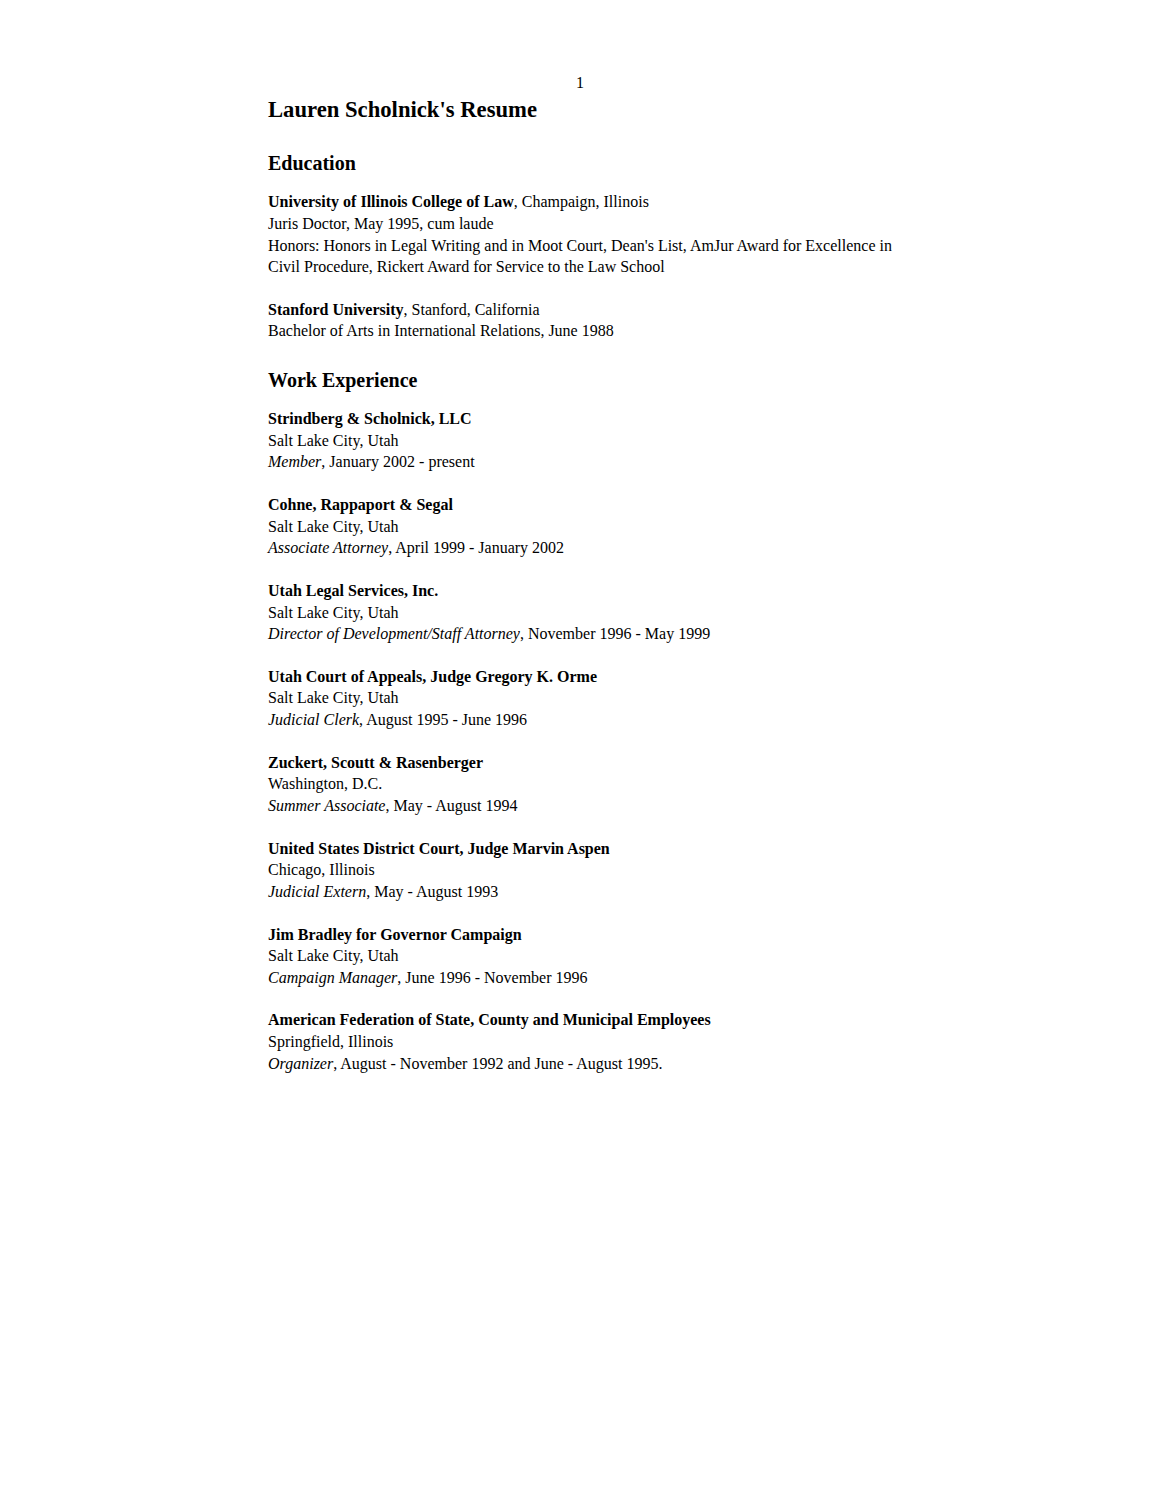1
Lauren Scholnick's Resume
Education
University of Illinois College of Law, Champaign, Illinois
Juris Doctor, May 1995, cum laude
Honors: Honors in Legal Writing and in Moot Court, Dean's List, AmJur Award for Excellence in Civil Procedure, Rickert Award for Service to the Law School
Stanford University, Stanford, California
Bachelor of Arts in International Relations, June 1988
Work Experience
Strindberg & Scholnick, LLC
Salt Lake City, Utah
Member, January 2002 - present
Cohne, Rappaport & Segal
Salt Lake City, Utah
Associate Attorney, April 1999 - January 2002
Utah Legal Services, Inc.
Salt Lake City, Utah
Director of Development/Staff Attorney, November 1996 - May 1999
Utah Court of Appeals, Judge Gregory K. Orme
Salt Lake City, Utah
Judicial Clerk, August 1995 - June 1996
Zuckert, Scoutt & Rasenberger
Washington, D.C.
Summer Associate, May - August 1994
United States District Court, Judge Marvin Aspen
Chicago, Illinois
Judicial Extern, May - August 1993
Jim Bradley for Governor Campaign
Salt Lake City, Utah
Campaign Manager, June 1996 - November 1996
American Federation of State, County and Municipal Employees
Springfield, Illinois
Organizer, August - November 1992 and June - August 1995.